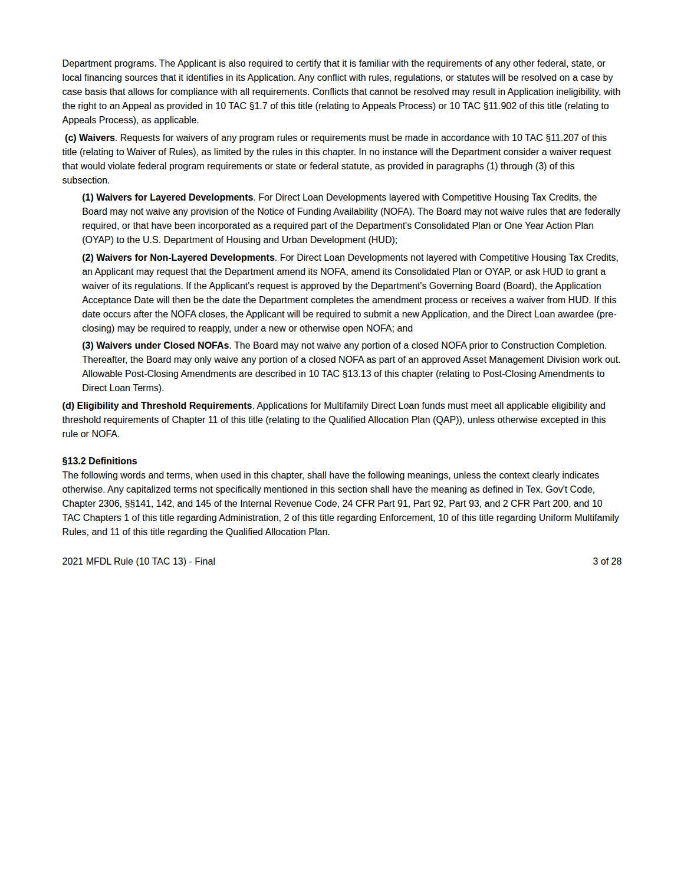Department programs. The Applicant is also required to certify that it is familiar with the requirements of any other federal, state, or local financing sources that it identifies in its Application. Any conflict with rules, regulations, or statutes will be resolved on a case by case basis that allows for compliance with all requirements. Conflicts that cannot be resolved may result in Application ineligibility, with the right to an Appeal as provided in 10 TAC §1.7 of this title (relating to Appeals Process) or 10 TAC §11.902 of this title (relating to Appeals Process), as applicable.
(c) Waivers. Requests for waivers of any program rules or requirements must be made in accordance with 10 TAC §11.207 of this title (relating to Waiver of Rules), as limited by the rules in this chapter. In no instance will the Department consider a waiver request that would violate federal program requirements or state or federal statute, as provided in paragraphs (1) through (3) of this subsection.
(1) Waivers for Layered Developments. For Direct Loan Developments layered with Competitive Housing Tax Credits, the Board may not waive any provision of the Notice of Funding Availability (NOFA). The Board may not waive rules that are federally required, or that have been incorporated as a required part of the Department's Consolidated Plan or One Year Action Plan (OYAP) to the U.S. Department of Housing and Urban Development (HUD);
(2) Waivers for Non-Layered Developments. For Direct Loan Developments not layered with Competitive Housing Tax Credits, an Applicant may request that the Department amend its NOFA, amend its Consolidated Plan or OYAP, or ask HUD to grant a waiver of its regulations. If the Applicant's request is approved by the Department's Governing Board (Board), the Application Acceptance Date will then be the date the Department completes the amendment process or receives a waiver from HUD. If this date occurs after the NOFA closes, the Applicant will be required to submit a new Application, and the Direct Loan awardee (pre-closing) may be required to reapply, under a new or otherwise open NOFA; and
(3) Waivers under Closed NOFAs. The Board may not waive any portion of a closed NOFA prior to Construction Completion. Thereafter, the Board may only waive any portion of a closed NOFA as part of an approved Asset Management Division work out. Allowable Post-Closing Amendments are described in 10 TAC §13.13 of this chapter (relating to Post-Closing Amendments to Direct Loan Terms).
(d) Eligibility and Threshold Requirements. Applications for Multifamily Direct Loan funds must meet all applicable eligibility and threshold requirements of Chapter 11 of this title (relating to the Qualified Allocation Plan (QAP)), unless otherwise excepted in this rule or NOFA.
§13.2 Definitions
The following words and terms, when used in this chapter, shall have the following meanings, unless the context clearly indicates otherwise. Any capitalized terms not specifically mentioned in this section shall have the meaning as defined in Tex. Gov't Code, Chapter 2306, §§141, 142, and 145 of the Internal Revenue Code, 24 CFR Part 91, Part 92, Part 93, and 2 CFR Part 200, and 10 TAC Chapters 1 of this title regarding Administration, 2 of this title regarding Enforcement, 10 of this title regarding Uniform Multifamily Rules, and 11 of this title regarding the Qualified Allocation Plan.
2021 MFDL Rule (10 TAC 13) - Final 3 of 28